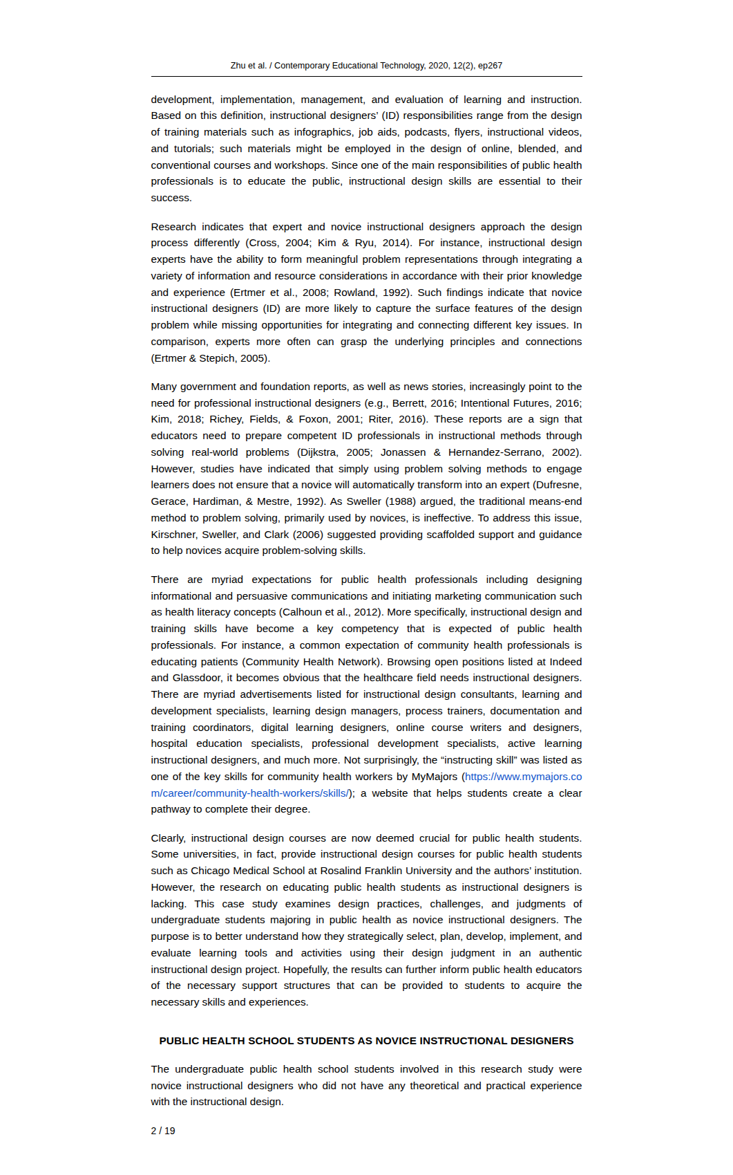Zhu et al. / Contemporary Educational Technology, 2020, 12(2), ep267
development, implementation, management, and evaluation of learning and instruction. Based on this definition, instructional designers’ (ID) responsibilities range from the design of training materials such as infographics, job aids, podcasts, flyers, instructional videos, and tutorials; such materials might be employed in the design of online, blended, and conventional courses and workshops. Since one of the main responsibilities of public health professionals is to educate the public, instructional design skills are essential to their success.
Research indicates that expert and novice instructional designers approach the design process differently (Cross, 2004; Kim & Ryu, 2014). For instance, instructional design experts have the ability to form meaningful problem representations through integrating a variety of information and resource considerations in accordance with their prior knowledge and experience (Ertmer et al., 2008; Rowland, 1992). Such findings indicate that novice instructional designers (ID) are more likely to capture the surface features of the design problem while missing opportunities for integrating and connecting different key issues. In comparison, experts more often can grasp the underlying principles and connections (Ertmer & Stepich, 2005).
Many government and foundation reports, as well as news stories, increasingly point to the need for professional instructional designers (e.g., Berrett, 2016; Intentional Futures, 2016; Kim, 2018; Richey, Fields, & Foxon, 2001; Riter, 2016). These reports are a sign that educators need to prepare competent ID professionals in instructional methods through solving real-world problems (Dijkstra, 2005; Jonassen & Hernandez-Serrano, 2002). However, studies have indicated that simply using problem solving methods to engage learners does not ensure that a novice will automatically transform into an expert (Dufresne, Gerace, Hardiman, & Mestre, 1992). As Sweller (1988) argued, the traditional means-end method to problem solving, primarily used by novices, is ineffective. To address this issue, Kirschner, Sweller, and Clark (2006) suggested providing scaffolded support and guidance to help novices acquire problem-solving skills.
There are myriad expectations for public health professionals including designing informational and persuasive communications and initiating marketing communication such as health literacy concepts (Calhoun et al., 2012). More specifically, instructional design and training skills have become a key competency that is expected of public health professionals. For instance, a common expectation of community health professionals is educating patients (Community Health Network). Browsing open positions listed at Indeed and Glassdoor, it becomes obvious that the healthcare field needs instructional designers. There are myriad advertisements listed for instructional design consultants, learning and development specialists, learning design managers, process trainers, documentation and training coordinators, digital learning designers, online course writers and designers, hospital education specialists, professional development specialists, active learning instructional designers, and much more. Not surprisingly, the “instructing skill” was listed as one of the key skills for community health workers by MyMajors (https://www.mymajors.com/career/community-health-workers/skills/); a website that helps students create a clear pathway to complete their degree.
Clearly, instructional design courses are now deemed crucial for public health students. Some universities, in fact, provide instructional design courses for public health students such as Chicago Medical School at Rosalind Franklin University and the authors’ institution. However, the research on educating public health students as instructional designers is lacking. This case study examines design practices, challenges, and judgments of undergraduate students majoring in public health as novice instructional designers. The purpose is to better understand how they strategically select, plan, develop, implement, and evaluate learning tools and activities using their design judgment in an authentic instructional design project. Hopefully, the results can further inform public health educators of the necessary support structures that can be provided to students to acquire the necessary skills and experiences.
PUBLIC HEALTH SCHOOL STUDENTS AS NOVICE INSTRUCTIONAL DESIGNERS
The undergraduate public health school students involved in this research study were novice instructional designers who did not have any theoretical and practical experience with the instructional design.
2 / 19